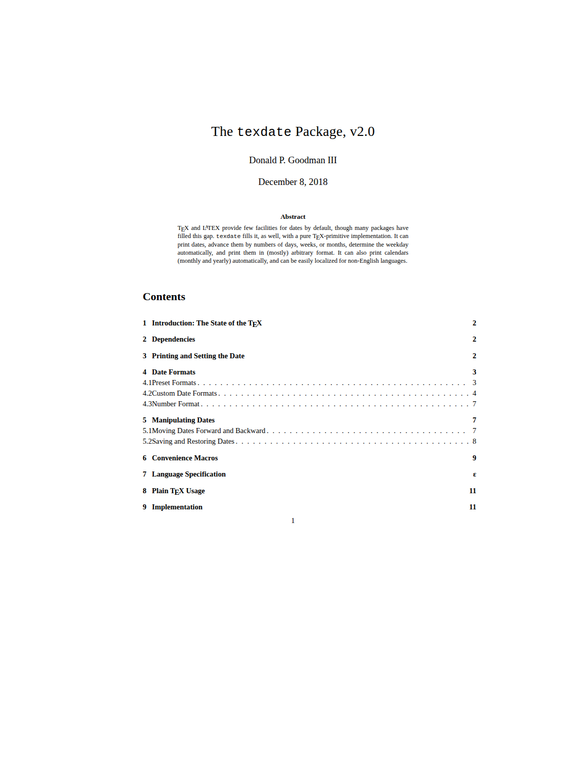The texdate Package, v2.0
Donald P. Goodman III
December 8, 2018
Abstract
TEX and LATEX provide few facilities for dates by default, though many packages have filled this gap. texdate fills it, as well, with a pure TEX-primitive implementation. It can print dates, advance them by numbers of days, weeks, or months, determine the weekday automatically, and print them in (mostly) arbitrary format. It can also print calendars (monthly and yearly) automatically, and can be easily localized for non-English languages.
Contents
| 1 | Introduction: The State of the T E X | 2 |
| 2 | Dependencies | 2 |
| 3 | Printing and Setting the Date | 2 |
| 4 | Date Formats | 3 |
| 4.1 | Preset Formats . . . . . . . . . . . . . . . . . . . . . . . . . . . . . . . . . . . . . . . . . . . . . . . . . . . | 3 |
| 4.2 | Custom Date Formats . . . . . . . . . . . . . . . . . . . . . . . . . . . . . . . . . . . . . . . . . . . . . . . . . . . | 4 |
| 4.3 | Number Format . . . . . . . . . . . . . . . . . . . . . . . . . . . . . . . . . . . . . . . . . . . . . . . . . . . | 7 |
| 5 | Manipulating Dates | 7 |
| 5.1 | Moving Dates Forward and Backward . . . . . . . . . . . . . . . . . . . . . . . . . . . . . . . . . . . . . . . | 7 |
| 5.2 | Saving and Restoring Dates . . . . . . . . . . . . . . . . . . . . . . . . . . . . . . . . . . . . . . . . . . . . | 8 |
| 6 | Convenience Macros | 9 |
| 7 | Language Specification | ε |
| 8 | Plain T E X Usage | 11 |
| 9 | Implementation | 11 |
1